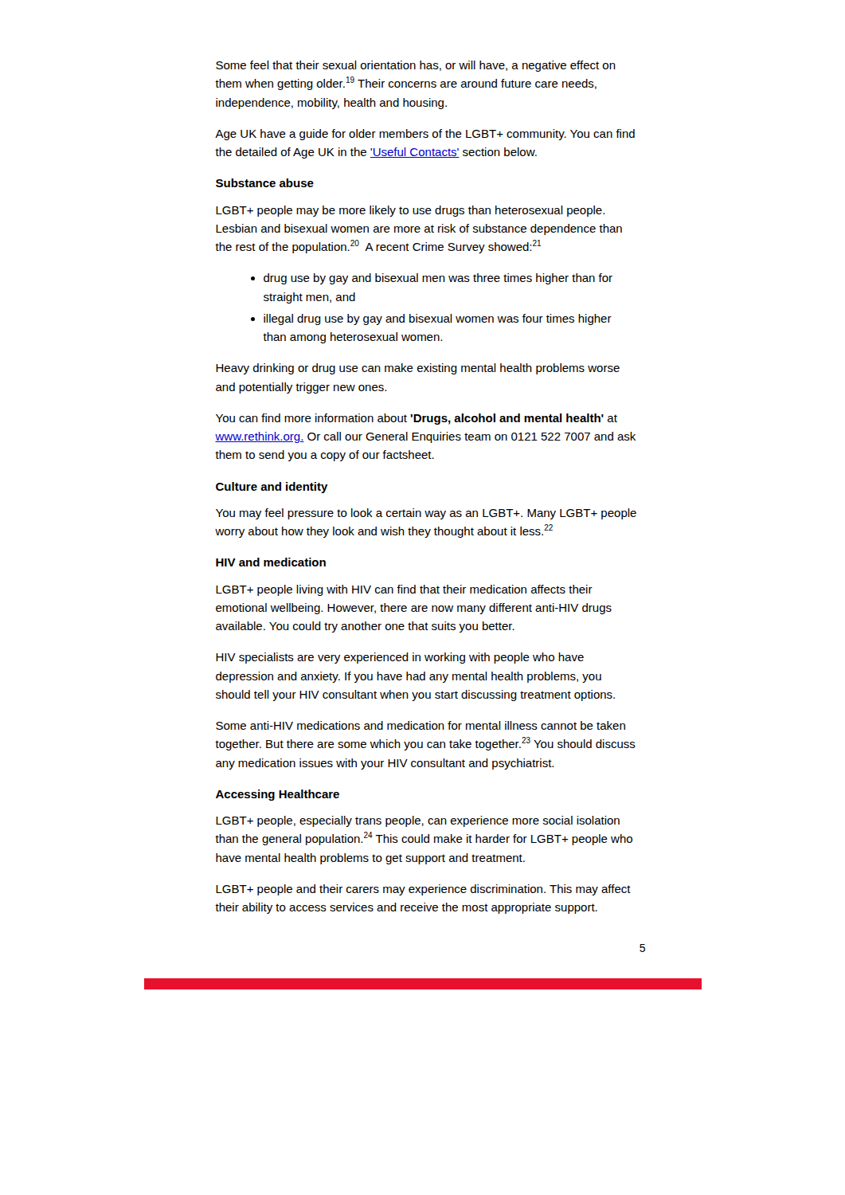Some feel that their sexual orientation has, or will have, a negative effect on them when getting older.19 Their concerns are around future care needs, independence, mobility, health and housing.
Age UK have a guide for older members of the LGBT+ community. You can find the detailed of Age UK in the 'Useful Contacts' section below.
Substance abuse
LGBT+ people may be more likely to use drugs than heterosexual people. Lesbian and bisexual women are more at risk of substance dependence than the rest of the population.20 A recent Crime Survey showed:21
drug use by gay and bisexual men was three times higher than for straight men, and
illegal drug use by gay and bisexual women was four times higher than among heterosexual women.
Heavy drinking or drug use can make existing mental health problems worse and potentially trigger new ones.
You can find more information about 'Drugs, alcohol and mental health' at www.rethink.org. Or call our General Enquiries team on 0121 522 7007 and ask them to send you a copy of our factsheet.
Culture and identity
You may feel pressure to look a certain way as an LGBT+. Many LGBT+ people worry about how they look and wish they thought about it less.22
HIV and medication
LGBT+ people living with HIV can find that their medication affects their emotional wellbeing. However, there are now many different anti-HIV drugs available. You could try another one that suits you better.
HIV specialists are very experienced in working with people who have depression and anxiety. If you have had any mental health problems, you should tell your HIV consultant when you start discussing treatment options.
Some anti-HIV medications and medication for mental illness cannot be taken together. But there are some which you can take together.23 You should discuss any medication issues with your HIV consultant and psychiatrist.
Accessing Healthcare
LGBT+ people, especially trans people, can experience more social isolation than the general population.24 This could make it harder for LGBT+ people who have mental health problems to get support and treatment.
LGBT+ people and their carers may experience discrimination. This may affect their ability to access services and receive the most appropriate support.
5